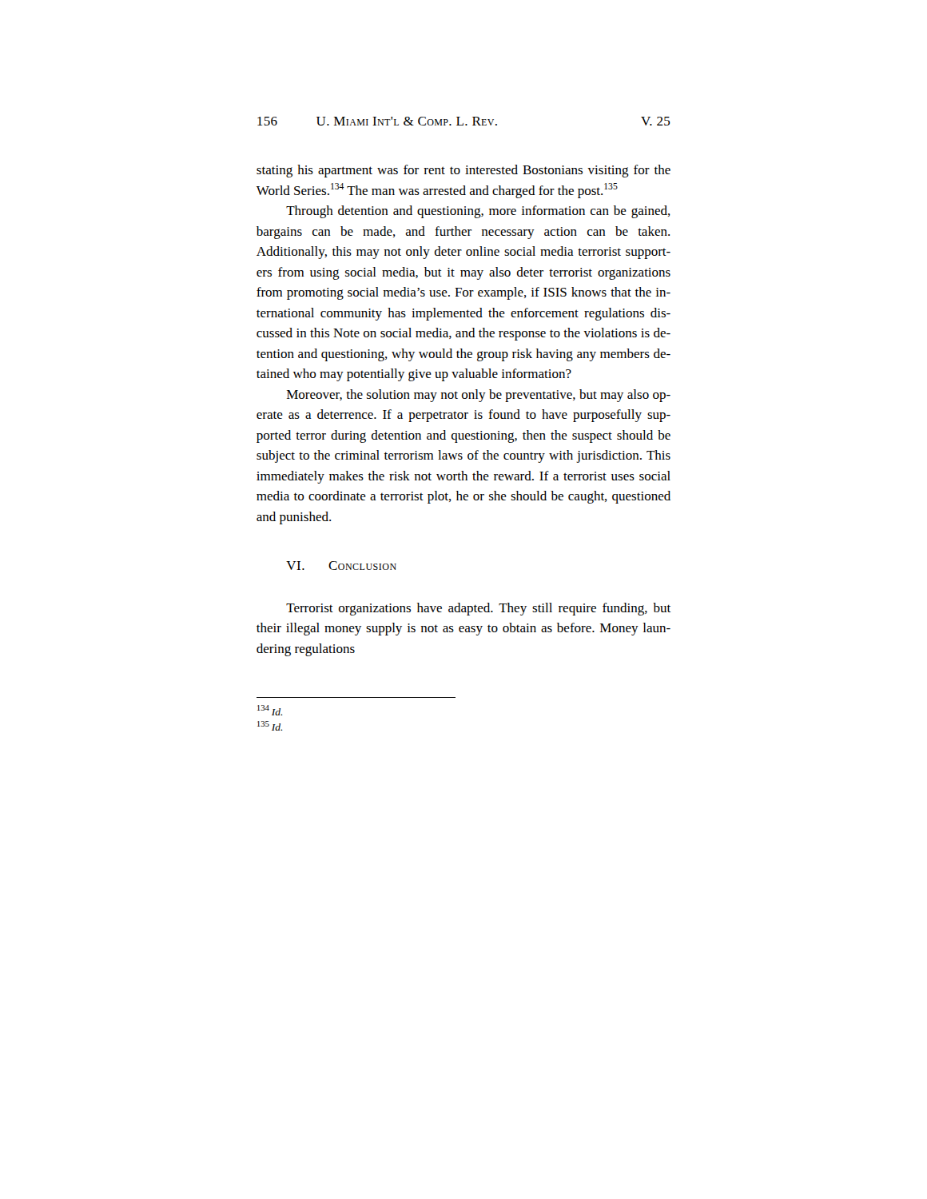156 U. Miami Int'l & Comp. L. Rev. V. 25
stating his apartment was for rent to interested Bostonians visiting for the World Series.134 The man was arrested and charged for the post.135
Through detention and questioning, more information can be gained, bargains can be made, and further necessary action can be taken. Additionally, this may not only deter online social media terrorist supporters from using social media, but it may also deter terrorist organizations from promoting social media’s use. For example, if ISIS knows that the international community has implemented the enforcement regulations discussed in this Note on social media, and the response to the violations is detention and questioning, why would the group risk having any members detained who may potentially give up valuable information?
Moreover, the solution may not only be preventative, but may also operate as a deterrence. If a perpetrator is found to have purposefully supported terror during detention and questioning, then the suspect should be subject to the criminal terrorism laws of the country with jurisdiction. This immediately makes the risk not worth the reward. If a terrorist uses social media to coordinate a terrorist plot, he or she should be caught, questioned and punished.
VI. Conclusion
Terrorist organizations have adapted. They still require funding, but their illegal money supply is not as easy to obtain as before. Money laundering regulations
134Id.
135Id.